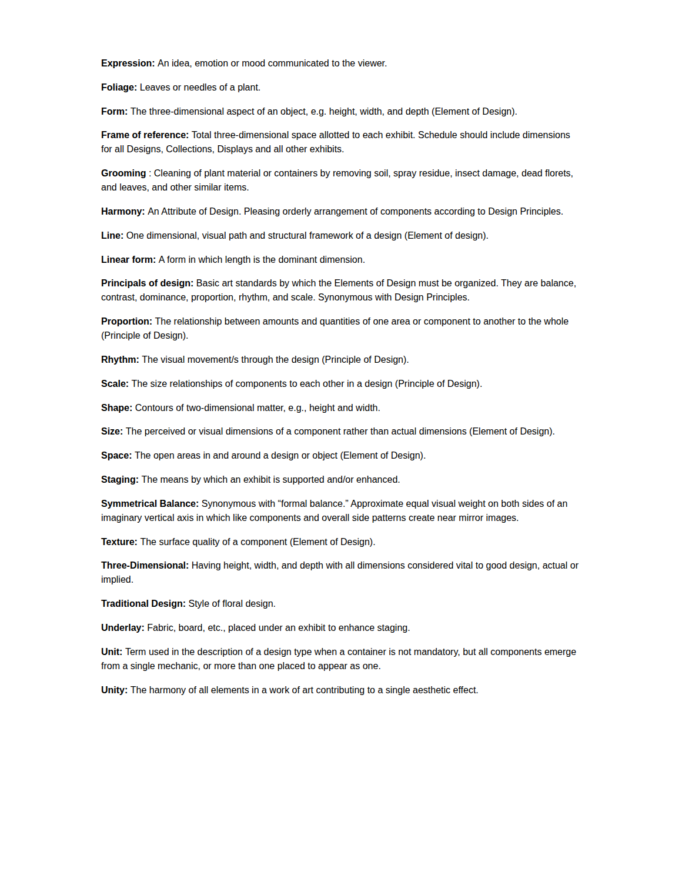Expression:
An idea, emotion or mood communicated to the viewer.
Foliage:
Leaves or needles of a plant.
Form:
The three-dimensional aspect of an object, e.g. height, width, and depth (Element of Design).
Frame of reference:
Total three-dimensional space allotted to each exhibit. Schedule should include dimensions for all Designs, Collections, Displays and all other exhibits.
Grooming
: Cleaning of plant material or containers by removing soil, spray residue, insect damage, dead florets, and leaves, and other similar items.
Harmony:
An Attribute of Design. Pleasing orderly arrangement of components according to Design Principles.
Line:
One dimensional, visual path and structural framework of a design (Element of design).
Linear form:
A form in which length is the dominant dimension.
Principals of design:
Basic art standards by which the Elements of Design must be organized. They are balance, contrast, dominance, proportion, rhythm, and scale. Synonymous with Design Principles.
Proportion:
The relationship between amounts and quantities of one area or component to another to the whole (Principle of Design).
Rhythm:
The visual movement/s through the design (Principle of Design).
Scale:
The size relationships of components to each other in a design (Principle of Design).
Shape:
Contours of two-dimensional matter, e.g., height and width.
Size:
The perceived or visual dimensions of a component rather than actual dimensions (Element of Design).
Space:
The open areas in and around a design or object (Element of Design).
Staging:
The means by which an exhibit is supported and/or enhanced.
Symmetrical Balance:
Synonymous with “formal balance.” Approximate equal visual weight on both sides of an imaginary vertical axis in which like components and overall side patterns create near mirror images.
Texture:
The surface quality of a component (Element of Design).
Three-Dimensional:
Having height, width, and depth with all dimensions considered vital to good design, actual or implied.
Traditional Design:
Style of floral design.
Underlay:
Fabric, board, etc., placed under an exhibit to enhance staging.
Unit:
Term used in the description of a design type when a container is not mandatory, but all components emerge from a single mechanic, or more than one placed to appear as one.
Unity:
The harmony of all elements in a work of art contributing to a single aesthetic effect.